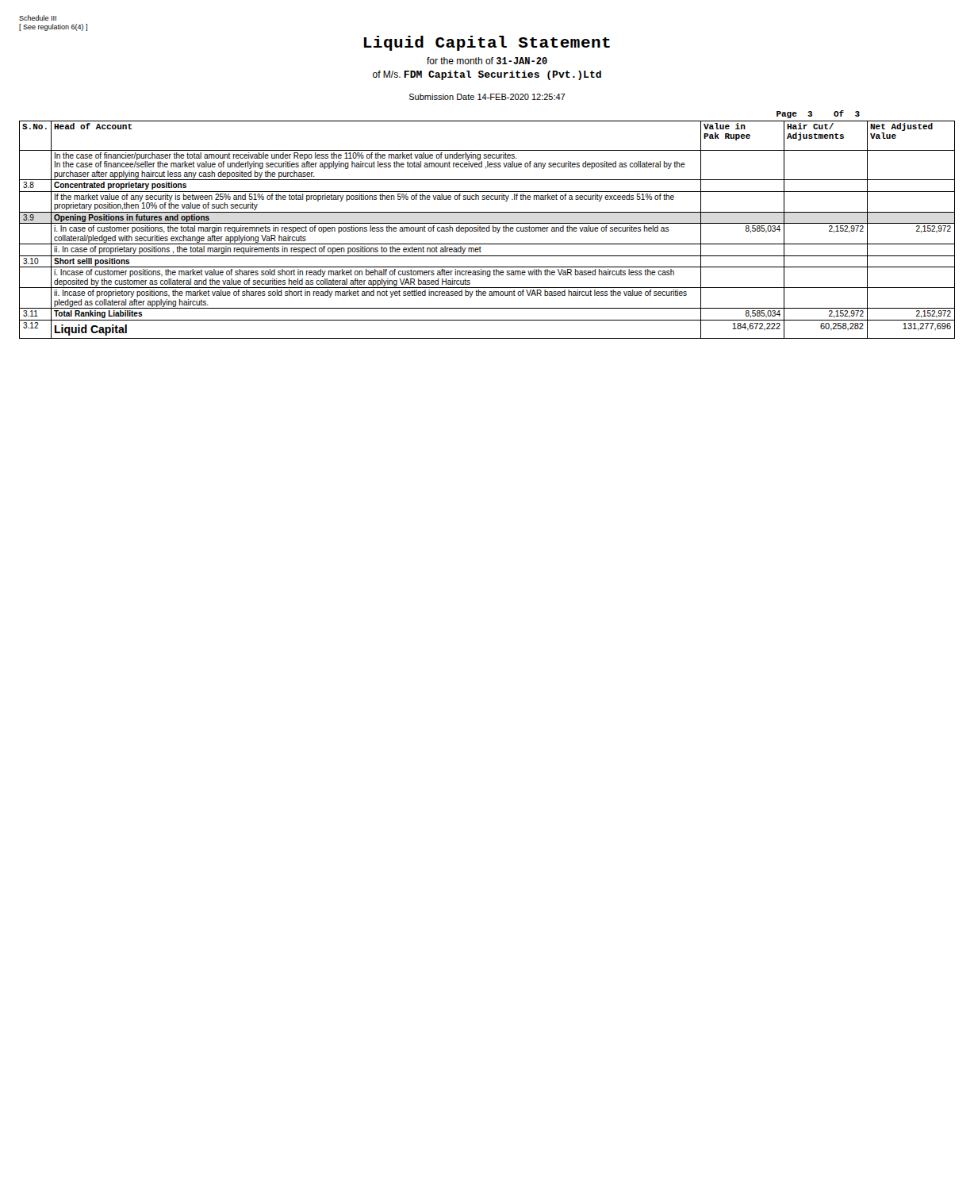Schedule III
[ See regulation 6(4) ]
Liquid Capital Statement
for the month of 31-JAN-20
of M/s. FDM Capital Securities (Pvt.)Ltd
Submission Date 14-FEB-2020 12:25:47
Page 3 Of 3
| S.No. | Head of Account | Value in Pak Rupee | Hair Cut/ Adjustments | Net Adjusted Value |
| --- | --- | --- | --- | --- |
| | In the case of financier/purchaser the total amount receivable under Repo less the 110% of the market value of underlying securites. In the case of financee/seller the market value of underlying securities after applying haircut less the total amount received ,less value of any securites deposited as collateral by the purchaser after applying haircut less any cash deposited by the purchaser. | | | |
| 3.8 | Concentrated proprietary positions | | | |
| | If the market value of any security is between 25% and 51% of the total proprietary positions then 5% of the value of such security .If the market of a security exceeds 51% of the proprietary position,then 10% of the value of such security | | | |
| 3.9 | Opening Positions in futures and options | | | |
| | i. In case of customer positions, the total margin requiremnets in respect of open postions less the amount of cash deposited by the customer and the value of securites held as collateral/pledged with securities exchange after applyiong VaR haircuts | 8,585,034 | 2,152,972 | 2,152,972 |
| | ii. In case of proprietary positions , the total margin requirements in respect of open positions to the extent not already met | | | |
| 3.10 | Short selll positions | | | |
| | i. Incase of customer positions, the market value of shares sold short in ready market on behalf of customers after increasing the same with the VaR based haircuts less the cash deposited by the customer as collateral and the value of securities held as collateral after applying VAR based Haircuts | | | |
| | ii. Incase of proprietory positions, the market value of shares sold short in ready market and not yet settled increased by the amount of VAR based haircut less the value of securities pledged as collateral after applying haircuts. | | | |
| 3.11 | Total Ranking Liabilites | 8,585,034 | 2,152,972 | 2,152,972 |
| 3.12 | Liquid Capital | 184,672,222 | 60,258,282 | 131,277,696 |